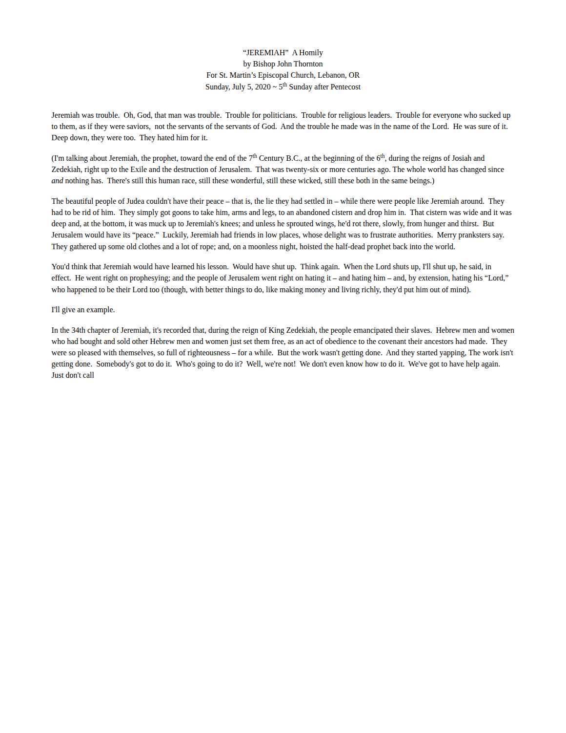“JEREMIAH” A Homily
by Bishop John Thornton
For St. Martin’s Episcopal Church, Lebanon, OR
Sunday, July 5, 2020 ~ 5th Sunday after Pentecost
Jeremiah was trouble. Oh, God, that man was trouble. Trouble for politicians. Trouble for religious leaders. Trouble for everyone who sucked up to them, as if they were saviors, not the servants of the servants of God. And the trouble he made was in the name of the Lord. He was sure of it. Deep down, they were too. They hated him for it.
(I'm talking about Jeremiah, the prophet, toward the end of the 7th Century B.C., at the beginning of the 6th, during the reigns of Josiah and Zedekiah, right up to the Exile and the destruction of Jerusalem. That was twenty-six or more centuries ago. The whole world has changed since and nothing has. There's still this human race, still these wonderful, still these wicked, still these both in the same beings.)
The beautiful people of Judea couldn't have their peace – that is, the lie they had settled in – while there were people like Jeremiah around. They had to be rid of him. They simply got goons to take him, arms and legs, to an abandoned cistern and drop him in. That cistern was wide and it was deep and, at the bottom, it was muck up to Jeremiah's knees; and unless he sprouted wings, he'd rot there, slowly, from hunger and thirst. But Jerusalem would have its “peace.” Luckily, Jeremiah had friends in low places, whose delight was to frustrate authorities. Merry pranksters say. They gathered up some old clothes and a lot of rope; and, on a moonless night, hoisted the half-dead prophet back into the world.
You'd think that Jeremiah would have learned his lesson. Would have shut up. Think again. When the Lord shuts up, I'll shut up, he said, in effect. He went right on prophesying; and the people of Jerusalem went right on hating it – and hating him – and, by extension, hating his “Lord,” who happened to be their Lord too (though, with better things to do, like making money and living richly, they'd put him out of mind).
I'll give an example.
In the 34th chapter of Jeremiah, it's recorded that, during the reign of King Zedekiah, the people emancipated their slaves. Hebrew men and women who had bought and sold other Hebrew men and women just set them free, as an act of obedience to the covenant their ancestors had made. They were so pleased with themselves, so full of righteousness – for a while. But the work wasn't getting done. And they started yapping, The work isn't getting done. Somebody's got to do it. Who's going to do it? Well, we're not! We don't even know how to do it. We've got to have help again. Just don't call